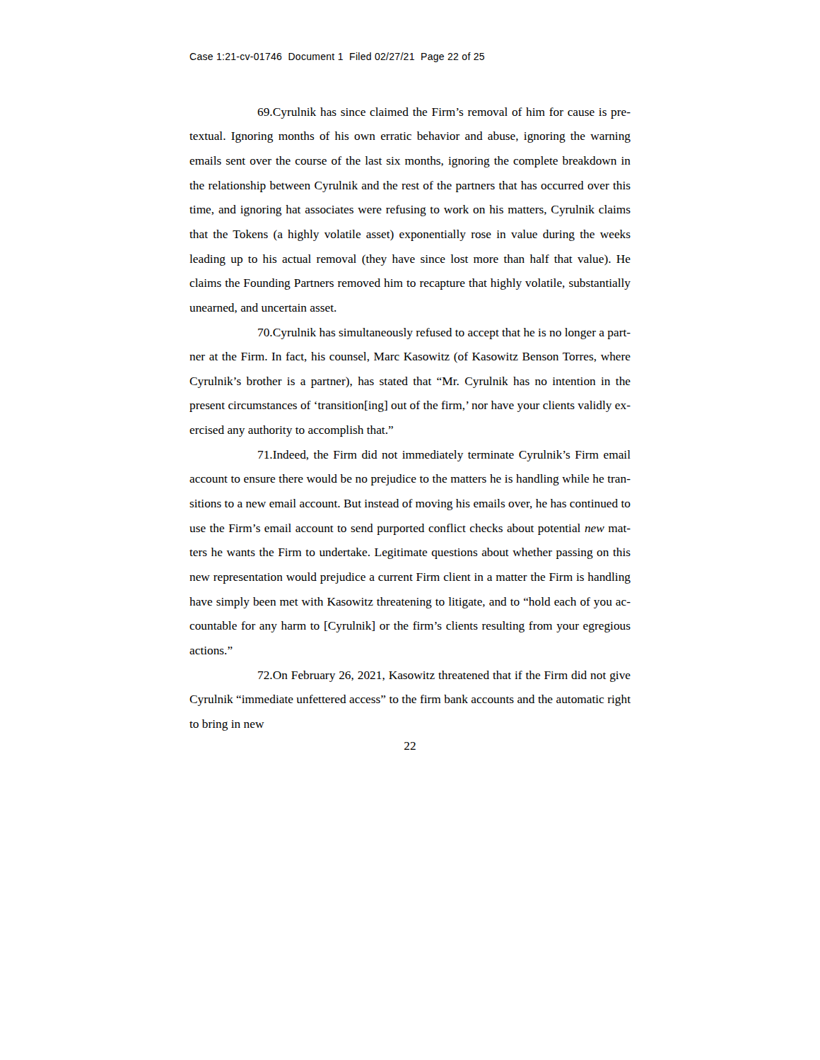Case 1:21-cv-01746 Document 1 Filed 02/27/21 Page 22 of 25
69. Cyrulnik has since claimed the Firm’s removal of him for cause is pretextual. Ignoring months of his own erratic behavior and abuse, ignoring the warning emails sent over the course of the last six months, ignoring the complete breakdown in the relationship between Cyrulnik and the rest of the partners that has occurred over this time, and ignoring hat associates were refusing to work on his matters, Cyrulnik claims that the Tokens (a highly volatile asset) exponentially rose in value during the weeks leading up to his actual removal (they have since lost more than half that value). He claims the Founding Partners removed him to recapture that highly volatile, substantially unearned, and uncertain asset.
70. Cyrulnik has simultaneously refused to accept that he is no longer a partner at the Firm. In fact, his counsel, Marc Kasowitz (of Kasowitz Benson Torres, where Cyrulnik’s brother is a partner), has stated that “Mr. Cyrulnik has no intention in the present circumstances of ‘transition[ing] out of the firm,’ nor have your clients validly exercised any authority to accomplish that.”
71. Indeed, the Firm did not immediately terminate Cyrulnik’s Firm email account to ensure there would be no prejudice to the matters he is handling while he transitions to a new email account. But instead of moving his emails over, he has continued to use the Firm’s email account to send purported conflict checks about potential new matters he wants the Firm to undertake. Legitimate questions about whether passing on this new representation would prejudice a current Firm client in a matter the Firm is handling have simply been met with Kasowitz threatening to litigate, and to “hold each of you accountable for any harm to [Cyrulnik] or the firm’s clients resulting from your egregious actions.”
72. On February 26, 2021, Kasowitz threatened that if the Firm did not give Cyrulnik “immediate unfettered access” to the firm bank accounts and the automatic right to bring in new
22